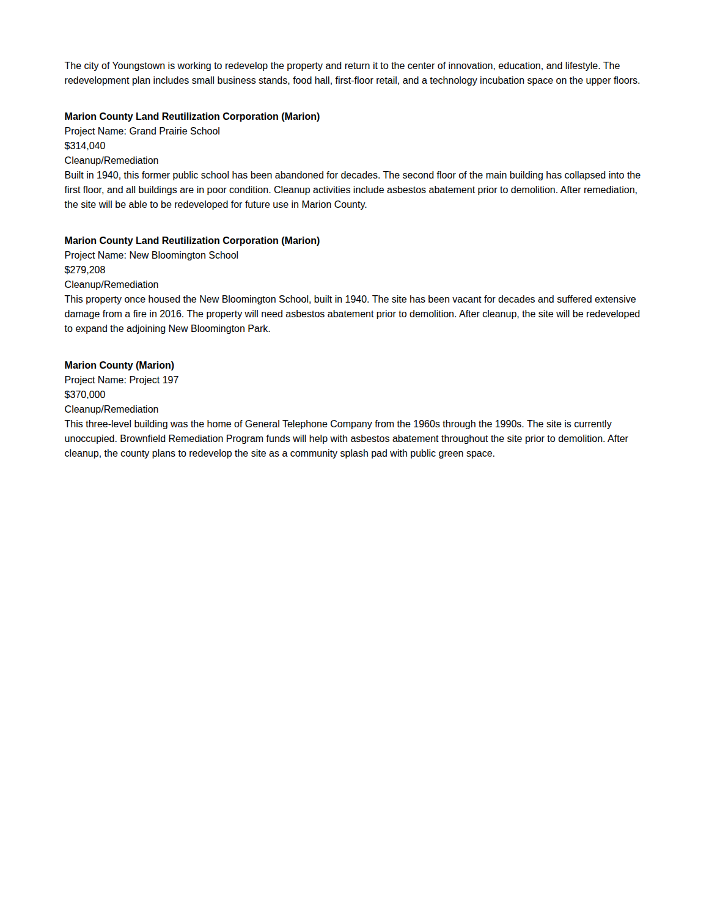The city of Youngstown is working to redevelop the property and return it to the center of innovation, education, and lifestyle. The redevelopment plan includes small business stands, food hall, first-floor retail, and a technology incubation space on the upper floors.
Marion County Land Reutilization Corporation (Marion)
Project Name: Grand Prairie School
$314,040
Cleanup/Remediation
Built in 1940, this former public school has been abandoned for decades. The second floor of the main building has collapsed into the first floor, and all buildings are in poor condition. Cleanup activities include asbestos abatement prior to demolition. After remediation, the site will be able to be redeveloped for future use in Marion County.
Marion County Land Reutilization Corporation (Marion)
Project Name: New Bloomington School
$279,208
Cleanup/Remediation
This property once housed the New Bloomington School, built in 1940. The site has been vacant for decades and suffered extensive damage from a fire in 2016. The property will need asbestos abatement prior to demolition. After cleanup, the site will be redeveloped to expand the adjoining New Bloomington Park.
Marion County (Marion)
Project Name: Project 197
$370,000
Cleanup/Remediation
This three-level building was the home of General Telephone Company from the 1960s through the 1990s. The site is currently unoccupied. Brownfield Remediation Program funds will help with asbestos abatement throughout the site prior to demolition. After cleanup, the county plans to redevelop the site as a community splash pad with public green space.